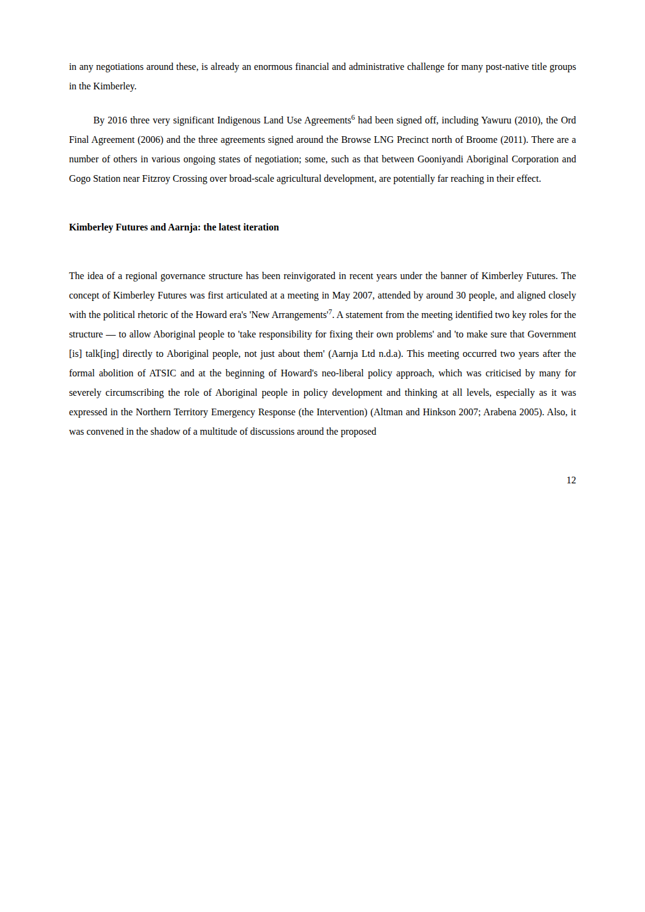in any negotiations around these, is already an enormous financial and administrative challenge for many post-native title groups in the Kimberley.
By 2016 three very significant Indigenous Land Use Agreements6 had been signed off, including Yawuru (2010), the Ord Final Agreement (2006) and the three agreements signed around the Browse LNG Precinct north of Broome (2011). There are a number of others in various ongoing states of negotiation; some, such as that between Gooniyandi Aboriginal Corporation and Gogo Station near Fitzroy Crossing over broad-scale agricultural development, are potentially far reaching in their effect.
Kimberley Futures and Aarnja: the latest iteration
The idea of a regional governance structure has been reinvigorated in recent years under the banner of Kimberley Futures. The concept of Kimberley Futures was first articulated at a meeting in May 2007, attended by around 30 people, and aligned closely with the political rhetoric of the Howard era's 'New Arrangements'7. A statement from the meeting identified two key roles for the structure — to allow Aboriginal people to 'take responsibility for fixing their own problems' and 'to make sure that Government [is] talk[ing] directly to Aboriginal people, not just about them' (Aarnja Ltd n.d.a). This meeting occurred two years after the formal abolition of ATSIC and at the beginning of Howard's neo-liberal policy approach, which was criticised by many for severely circumscribing the role of Aboriginal people in policy development and thinking at all levels, especially as it was expressed in the Northern Territory Emergency Response (the Intervention) (Altman and Hinkson 2007; Arabena 2005). Also, it was convened in the shadow of a multitude of discussions around the proposed
12